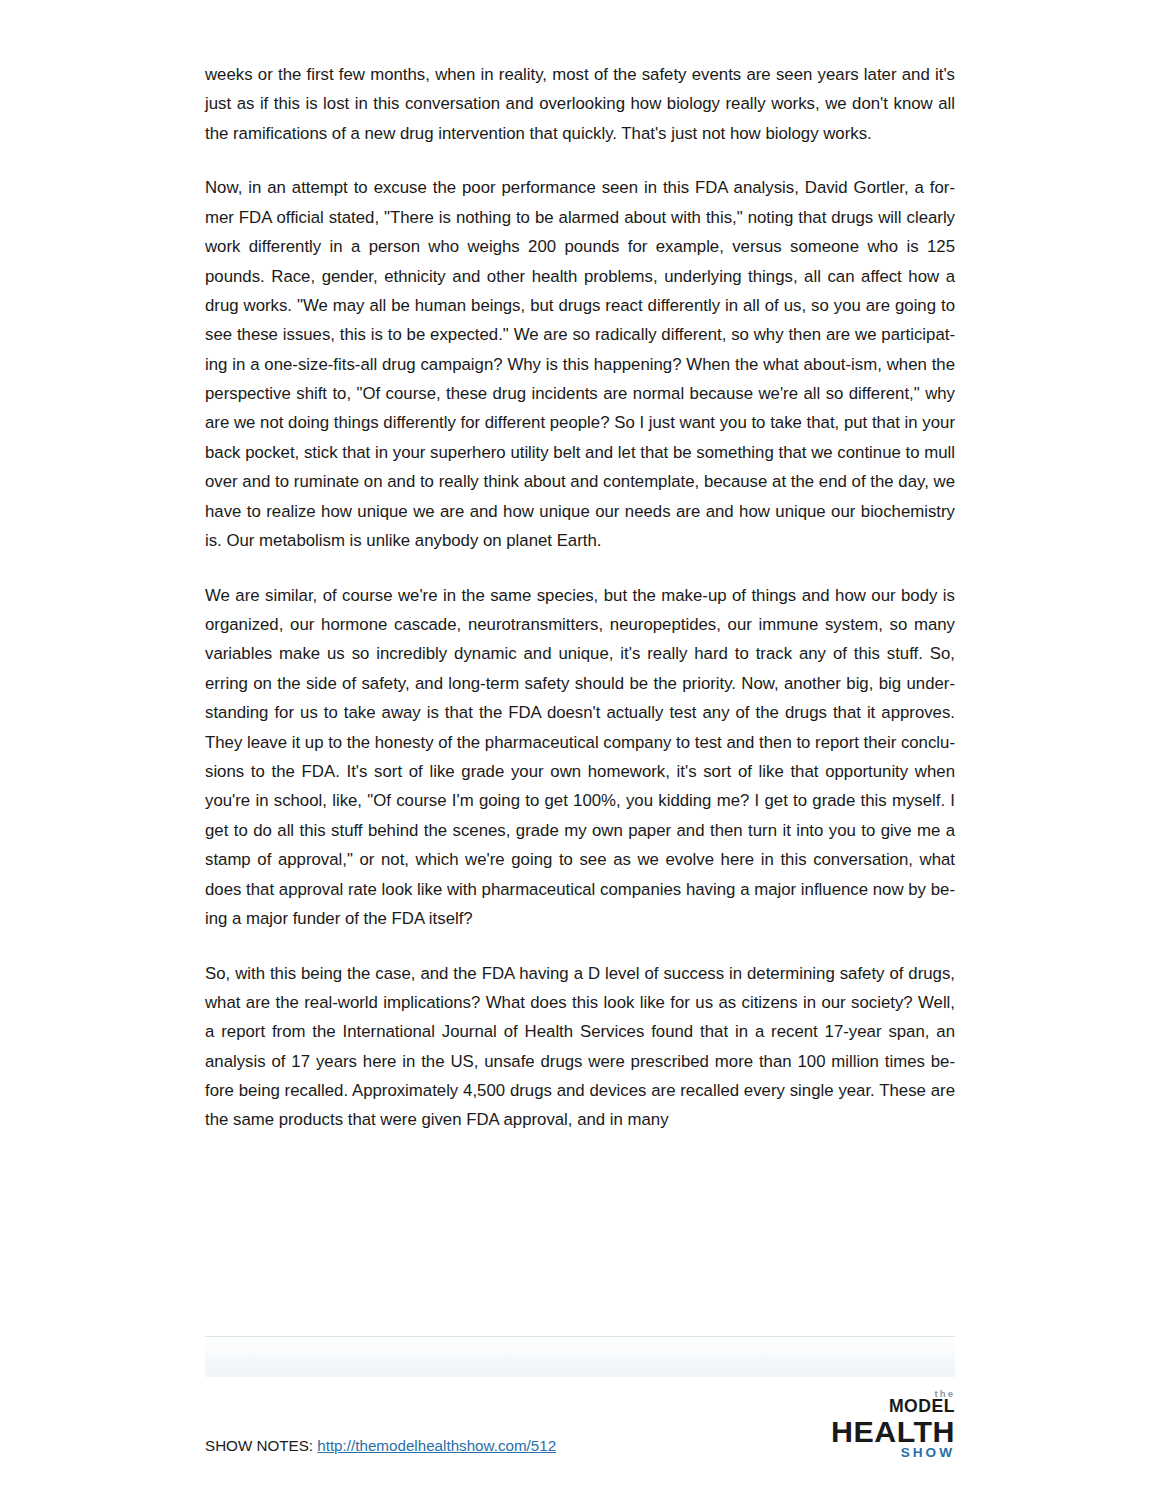weeks or the first few months, when in reality, most of the safety events are seen years later and it's just as if this is lost in this conversation and overlooking how biology really works, we don't know all the ramifications of a new drug intervention that quickly. That's just not how biology works.
Now, in an attempt to excuse the poor performance seen in this FDA analysis, David Gortler, a former FDA official stated, "There is nothing to be alarmed about with this," noting that drugs will clearly work differently in a person who weighs 200 pounds for example, versus someone who is 125 pounds. Race, gender, ethnicity and other health problems, underlying things, all can affect how a drug works. "We may all be human beings, but drugs react differently in all of us, so you are going to see these issues, this is to be expected." We are so radically different, so why then are we participating in a one-size-fits-all drug campaign? Why is this happening? When the what about-ism, when the perspective shift to, "Of course, these drug incidents are normal because we're all so different," why are we not doing things differently for different people? So I just want you to take that, put that in your back pocket, stick that in your superhero utility belt and let that be something that we continue to mull over and to ruminate on and to really think about and contemplate, because at the end of the day, we have to realize how unique we are and how unique our needs are and how unique our biochemistry is. Our metabolism is unlike anybody on planet Earth.
We are similar, of course we're in the same species, but the make-up of things and how our body is organized, our hormone cascade, neurotransmitters, neuropeptides, our immune system, so many variables make us so incredibly dynamic and unique, it's really hard to track any of this stuff. So, erring on the side of safety, and long-term safety should be the priority. Now, another big, big understanding for us to take away is that the FDA doesn't actually test any of the drugs that it approves. They leave it up to the honesty of the pharmaceutical company to test and then to report their conclusions to the FDA. It's sort of like grade your own homework, it's sort of like that opportunity when you're in school, like, "Of course I'm going to get 100%, you kidding me? I get to grade this myself. I get to do all this stuff behind the scenes, grade my own paper and then turn it into you to give me a stamp of approval," or not, which we're going to see as we evolve here in this conversation, what does that approval rate look like with pharmaceutical companies having a major influence now by being a major funder of the FDA itself?
So, with this being the case, and the FDA having a D level of success in determining safety of drugs, what are the real-world implications? What does this look like for us as citizens in our society? Well, a report from the International Journal of Health Services found that in a recent 17-year span, an analysis of 17 years here in the US, unsafe drugs were prescribed more than 100 million times before being recalled. Approximately 4,500 drugs and devices are recalled every single year. These are the same products that were given FDA approval, and in many
SHOW NOTES: http://themodelhealthshow.com/512
the Model Health Show